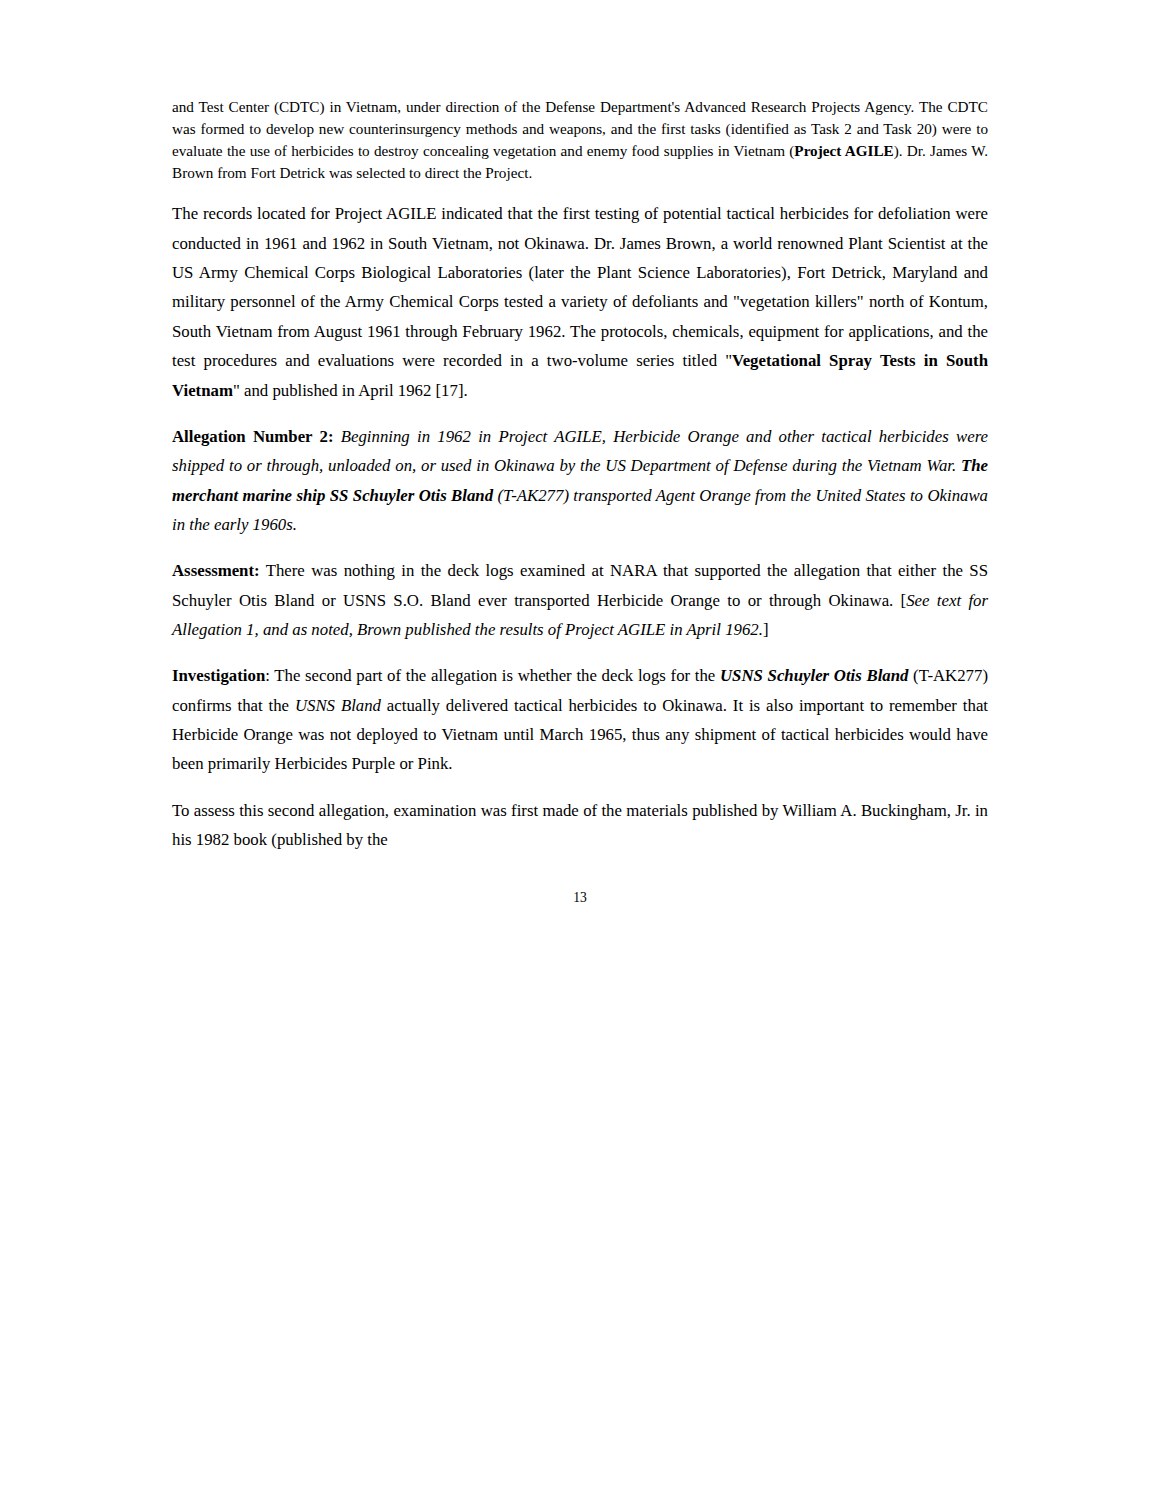and Test Center (CDTC) in Vietnam, under direction of the Defense Department's Advanced Research Projects Agency. The CDTC was formed to develop new counterinsurgency methods and weapons, and the first tasks (identified as Task 2 and Task 20) were to evaluate the use of herbicides to destroy concealing vegetation and enemy food supplies in Vietnam (Project AGILE). Dr. James W. Brown from Fort Detrick was selected to direct the Project.
The records located for Project AGILE indicated that the first testing of potential tactical herbicides for defoliation were conducted in 1961 and 1962 in South Vietnam, not Okinawa. Dr. James Brown, a world renowned Plant Scientist at the US Army Chemical Corps Biological Laboratories (later the Plant Science Laboratories), Fort Detrick, Maryland and military personnel of the Army Chemical Corps tested a variety of defoliants and "vegetation killers" north of Kontum, South Vietnam from August 1961 through February 1962. The protocols, chemicals, equipment for applications, and the test procedures and evaluations were recorded in a two-volume series titled "Vegetational Spray Tests in South Vietnam" and published in April 1962 [17].
Allegation Number 2: Beginning in 1962 in Project AGILE, Herbicide Orange and other tactical herbicides were shipped to or through, unloaded on, or used in Okinawa by the US Department of Defense during the Vietnam War. The merchant marine ship SS Schuyler Otis Bland (T-AK277) transported Agent Orange from the United States to Okinawa in the early 1960s.
Assessment: There was nothing in the deck logs examined at NARA that supported the allegation that either the SS Schuyler Otis Bland or USNS S.O. Bland ever transported Herbicide Orange to or through Okinawa. [See text for Allegation 1, and as noted, Brown published the results of Project AGILE in April 1962.]
Investigation: The second part of the allegation is whether the deck logs for the USNS Schuyler Otis Bland (T-AK277) confirms that the USNS Bland actually delivered tactical herbicides to Okinawa. It is also important to remember that Herbicide Orange was not deployed to Vietnam until March 1965, thus any shipment of tactical herbicides would have been primarily Herbicides Purple or Pink.
To assess this second allegation, examination was first made of the materials published by William A. Buckingham, Jr. in his 1982 book (published by the
13